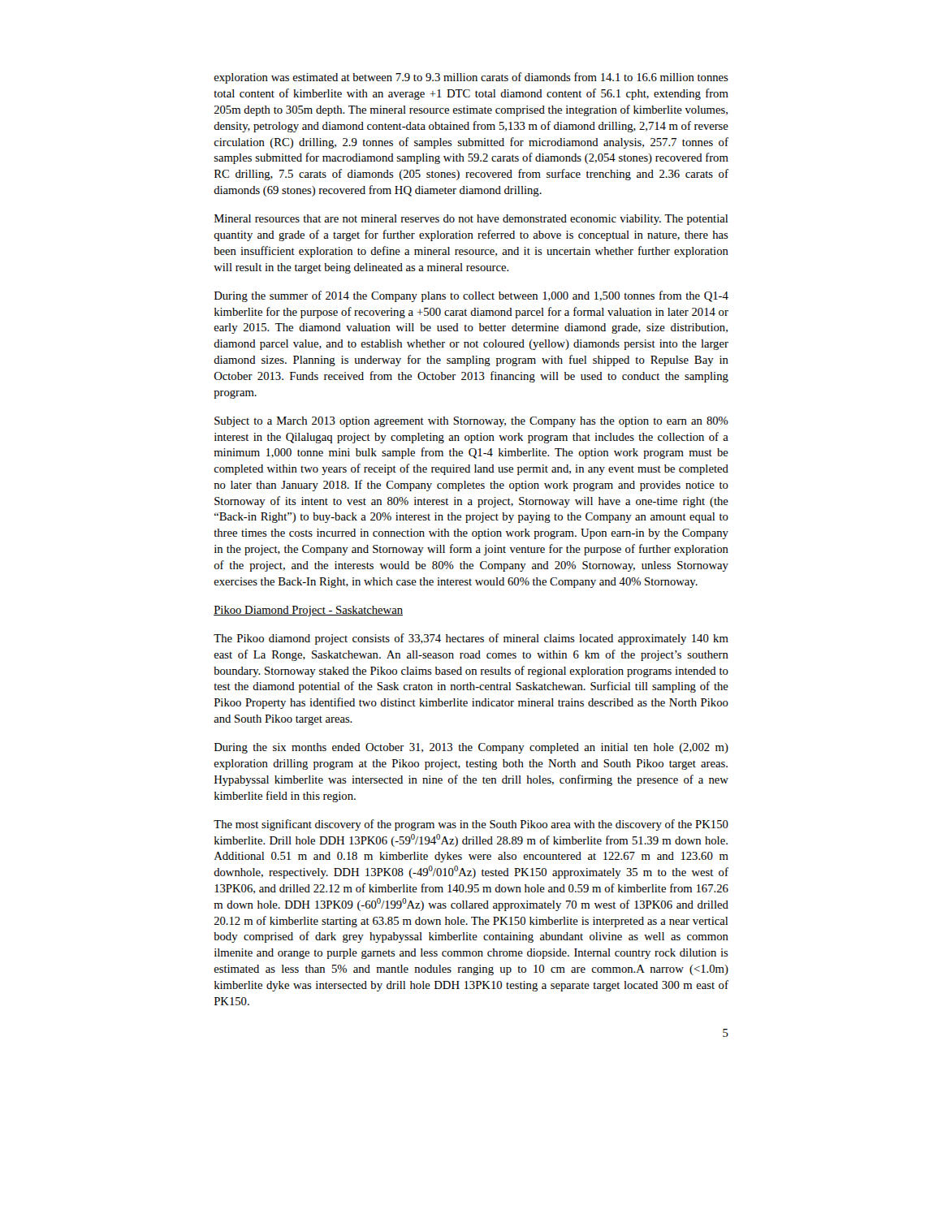exploration was estimated at between 7.9 to 9.3 million carats of diamonds from 14.1 to 16.6 million tonnes total content of kimberlite with an average +1 DTC total diamond content of 56.1 cpht, extending from 205m depth to 305m depth. The mineral resource estimate comprised the integration of kimberlite volumes, density, petrology and diamond content-data obtained from 5,133 m of diamond drilling, 2,714 m of reverse circulation (RC) drilling, 2.9 tonnes of samples submitted for microdiamond analysis, 257.7 tonnes of samples submitted for macrodiamond sampling with 59.2 carats of diamonds (2,054 stones) recovered from RC drilling, 7.5 carats of diamonds (205 stones) recovered from surface trenching and 2.36 carats of diamonds (69 stones) recovered from HQ diameter diamond drilling.
Mineral resources that are not mineral reserves do not have demonstrated economic viability. The potential quantity and grade of a target for further exploration referred to above is conceptual in nature, there has been insufficient exploration to define a mineral resource, and it is uncertain whether further exploration will result in the target being delineated as a mineral resource.
During the summer of 2014 the Company plans to collect between 1,000 and 1,500 tonnes from the Q1-4 kimberlite for the purpose of recovering a +500 carat diamond parcel for a formal valuation in later 2014 or early 2015. The diamond valuation will be used to better determine diamond grade, size distribution, diamond parcel value, and to establish whether or not coloured (yellow) diamonds persist into the larger diamond sizes. Planning is underway for the sampling program with fuel shipped to Repulse Bay in October 2013. Funds received from the October 2013 financing will be used to conduct the sampling program.
Subject to a March 2013 option agreement with Stornoway, the Company has the option to earn an 80% interest in the Qilalugaq project by completing an option work program that includes the collection of a minimum 1,000 tonne mini bulk sample from the Q1-4 kimberlite. The option work program must be completed within two years of receipt of the required land use permit and, in any event must be completed no later than January 2018. If the Company completes the option work program and provides notice to Stornoway of its intent to vest an 80% interest in a project, Stornoway will have a one-time right (the “Back-in Right”) to buy-back a 20% interest in the project by paying to the Company an amount equal to three times the costs incurred in connection with the option work program. Upon earn-in by the Company in the project, the Company and Stornoway will form a joint venture for the purpose of further exploration of the project, and the interests would be 80% the Company and 20% Stornoway, unless Stornoway exercises the Back-In Right, in which case the interest would 60% the Company and 40% Stornoway.
Pikoo Diamond Project - Saskatchewan
The Pikoo diamond project consists of 33,374 hectares of mineral claims located approximately 140 km east of La Ronge, Saskatchewan. An all-season road comes to within 6 km of the project’s southern boundary. Stornoway staked the Pikoo claims based on results of regional exploration programs intended to test the diamond potential of the Sask craton in north-central Saskatchewan. Surficial till sampling of the Pikoo Property has identified two distinct kimberlite indicator mineral trains described as the North Pikoo and South Pikoo target areas.
During the six months ended October 31, 2013 the Company completed an initial ten hole (2,002 m) exploration drilling program at the Pikoo project, testing both the North and South Pikoo target areas. Hypabyssal kimberlite was intersected in nine of the ten drill holes, confirming the presence of a new kimberlite field in this region.
The most significant discovery of the program was in the South Pikoo area with the discovery of the PK150 kimberlite. Drill hole DDH 13PK06 (-590/1940Az) drilled 28.89 m of kimberlite from 51.39 m down hole. Additional 0.51 m and 0.18 m kimberlite dykes were also encountered at 122.67 m and 123.60 m downhole, respectively. DDH 13PK08 (-490/0100Az) tested PK150 approximately 35 m to the west of 13PK06, and drilled 22.12 m of kimberlite from 140.95 m down hole and 0.59 m of kimberlite from 167.26 m down hole. DDH 13PK09 (-600/1990Az) was collared approximately 70 m west of 13PK06 and drilled 20.12 m of kimberlite starting at 63.85 m down hole. The PK150 kimberlite is interpreted as a near vertical body comprised of dark grey hypabyssal kimberlite containing abundant olivine as well as common ilmenite and orange to purple garnets and less common chrome diopside. Internal country rock dilution is estimated as less than 5% and mantle nodules ranging up to 10 cm are common.A narrow (<1.0m) kimberlite dyke was intersected by drill hole DDH 13PK10 testing a separate target located 300 m east of PK150.
5